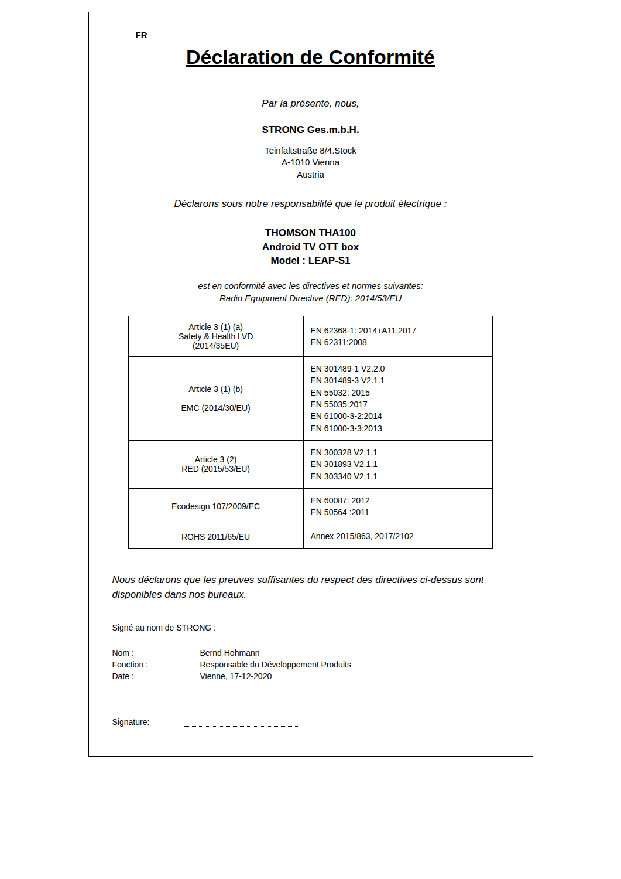FR
Déclaration de Conformité
Par la présente, nous,
STRONG Ges.m.b.H.
Teinfaltstraße 8/4.Stock
A-1010 Vienna
Austria
Déclarons sous notre responsabilité que le produit électrique :
THOMSON THA100
Android TV OTT box
Model : LEAP-S1
est en conformité avec les directives et normes suivantes:
Radio Equipment Directive (RED): 2014/53/EU
| Article 3 (1) (a) Safety & Health LVD (2014/35EU) | EN 62368-1: 2014+A11:2017 EN 62311:2008 |
| Article 3 (1) (b) EMC (2014/30/EU) | EN 301489-1 V2.2.0 EN 301489-3 V2.1.1 EN 55032: 2015 EN 55035:2017 EN 61000-3-2:2014 EN 61000-3-3:2013 |
| Article 3 (2) RED (2015/53/EU) | EN 300328 V2.1.1 EN 301893 V2.1.1 EN 303340 V2.1.1 |
| Ecodesign 107/2009/EC | EN 60087: 2012 EN 50564 :2011 |
| ROHS 2011/65/EU | Annex 2015/863, 2017/2102 |
Nous déclarons que les preuves suffisantes du respect des directives ci-dessus sont disponibles dans nos bureaux.
Signé au nom de STRONG :
| Nom : | Bernd Hohmann |
| Fonction : | Responsable du Développement Produits |
| Date : | Vienne, 17-12-2020 |
Signature: